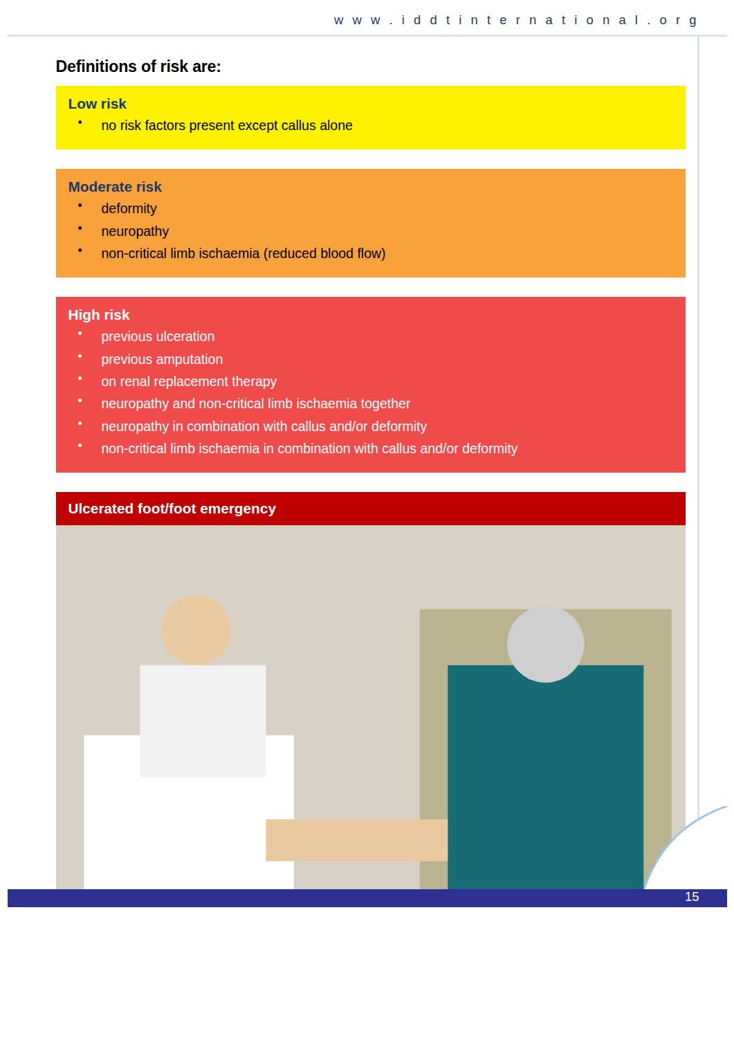w w w . i d d t i n t e r n a t i o n a l . o r g
Definitions of risk are:
Low risk
no risk factors present except callus alone
Moderate risk
deformity
neuropathy
non-critical limb ischaemia (reduced blood flow)
High risk
previous ulceration
previous amputation
on renal replacement therapy
neuropathy and non-critical limb ischaemia together
neuropathy in combination with callus and/or deformity
non-critical limb ischaemia in combination with callus and/or deformity
Ulcerated foot/foot emergency
15